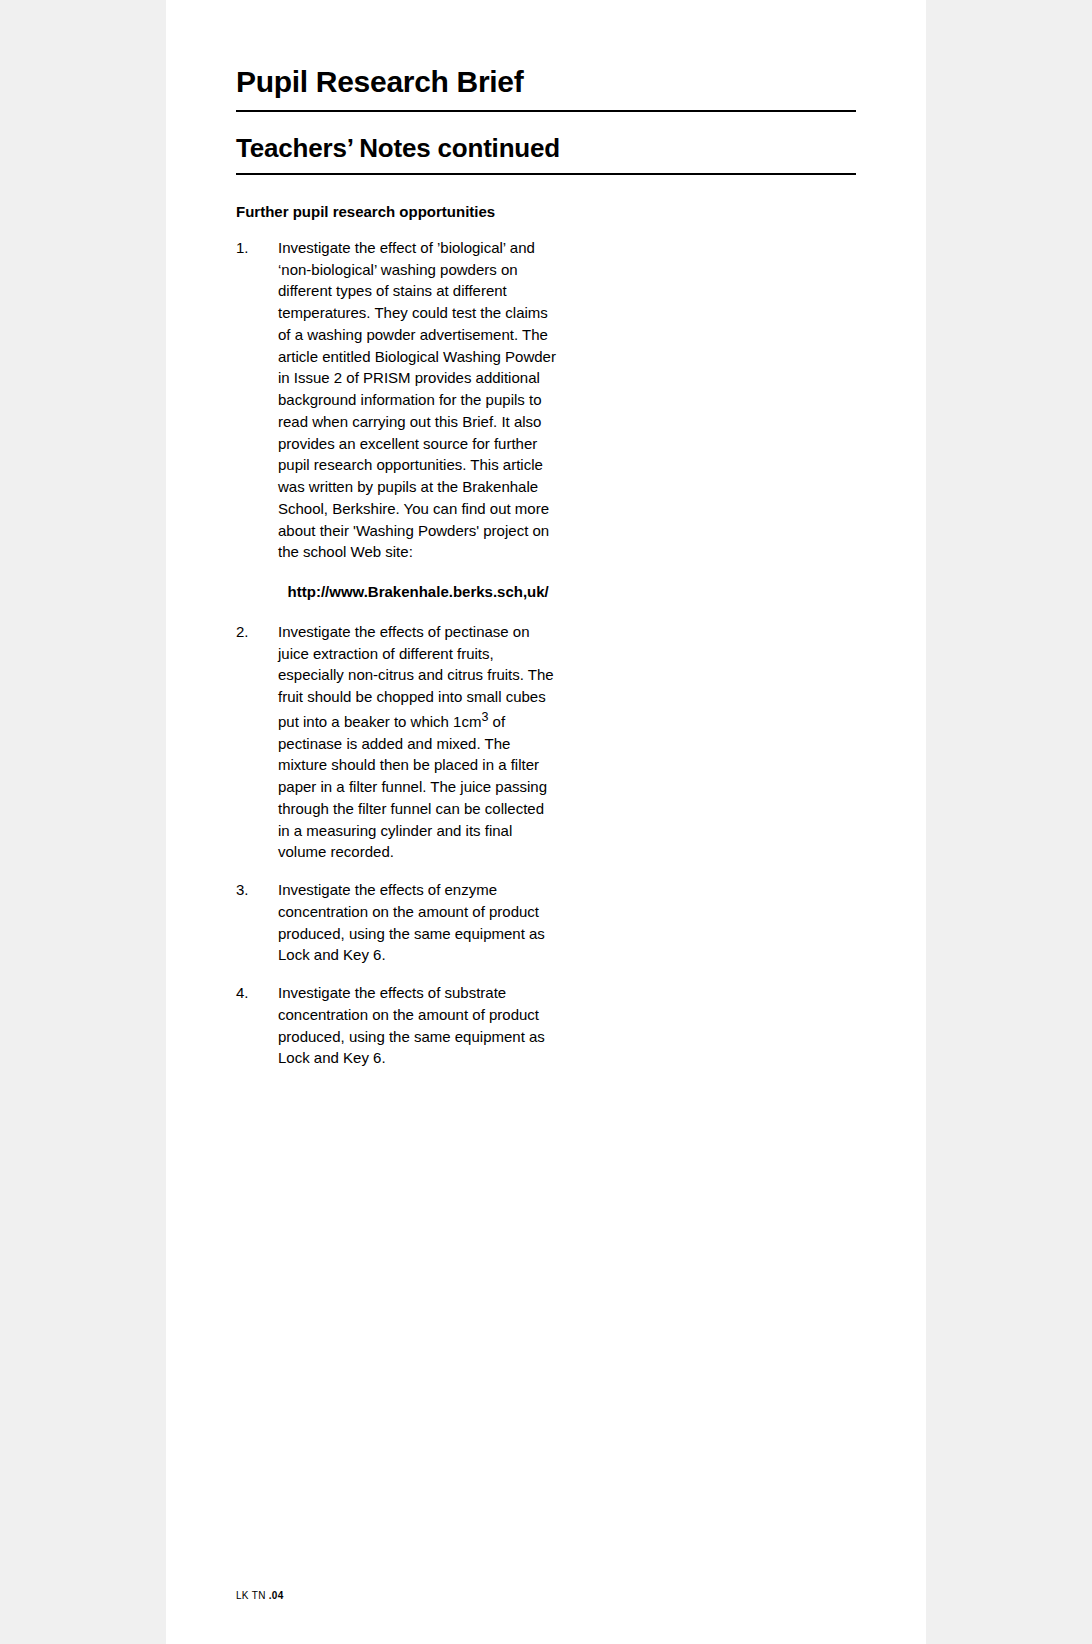Pupil Research Brief
Teachers’ Notes continued
Further pupil research opportunities
Investigate the effect of ’biological’ and ‘non-biological’ washing powders on different types of stains at different temperatures. They could test the claims of a washing powder advertisement. The article entitled Biological Washing Powder in Issue 2 of PRISM provides additional background information for the pupils to read when carrying out this Brief. It also provides an excellent source for further pupil research opportunities. This article was written by pupils at the Brakenhale School, Berkshire. You can find out more about their 'Washing Powders' project on the school Web site:
http://www.Brakenhale.berks.sch,uk/
Investigate the effects of pectinase on juice extraction of different fruits, especially non-citrus and citrus fruits. The fruit should be chopped into small cubes put into a beaker to which 1cm3 of pectinase is added and mixed. The mixture should then be placed in a filter paper in a filter funnel. The juice passing through the filter funnel can be collected in a measuring cylinder and its final volume recorded.
Investigate the effects of enzyme concentration on the amount of product produced, using the same equipment as Lock and Key 6.
Investigate the effects of substrate concentration on the amount of product produced, using the same equipment as Lock and Key 6.
LK TN .04